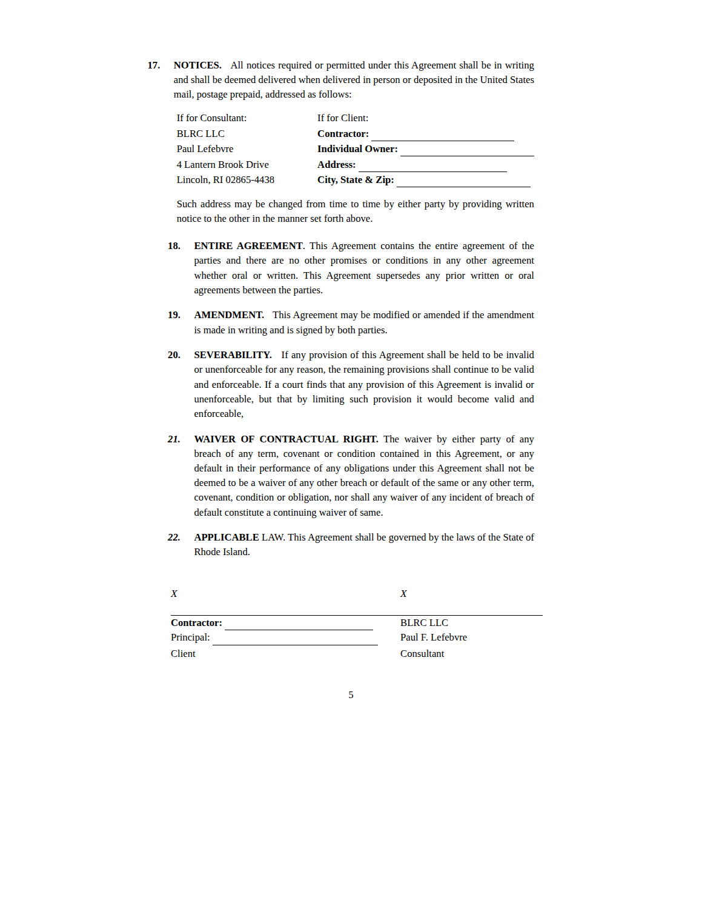17. NOTICES. All notices required or permitted under this Agreement shall be in writing and shall be deemed delivered when delivered in person or deposited in the United States mail, postage prepaid, addressed as follows:
| If for Consultant: | If for Client: |
| BLRC LLC | Contractor: |
| Paul Lefebvre | Individual Owner: |
| 4 Lantern Brook Drive | Address: |
| Lincoln, RI 02865-4438 | City, State & Zip: |
Such address may be changed from time to time by either party by providing written notice to the other in the manner set forth above.
18. ENTIRE AGREEMENT. This Agreement contains the entire agreement of the parties and there are no other promises or conditions in any other agreement whether oral or written. This Agreement supersedes any prior written or oral agreements between the parties.
19. AMENDMENT. This Agreement may be modified or amended if the amendment is made in writing and is signed by both parties.
20. SEVERABILITY. If any provision of this Agreement shall be held to be invalid or unenforceable for any reason, the remaining provisions shall continue to be valid and enforceable. If a court finds that any provision of this Agreement is invalid or unenforceable, but that by limiting such provision it would become valid and enforceable,
21. WAIVER OF CONTRACTUAL RIGHT. The waiver by either party of any breach of any term, covenant or condition contained in this Agreement, or any default in their performance of any obligations under this Agreement shall not be deemed to be a waiver of any other breach or default of the same or any other term, covenant, condition or obligation, nor shall any waiver of any incident of breach of default constitute a continuing waiver of same.
22. APPLICABLE LAW. This Agreement shall be governed by the laws of the State of Rhode Island.
| X | X |
| Contractor: | BLRC LLC |
| Principal: Client | Paul F. Lefebvre Consultant |
5